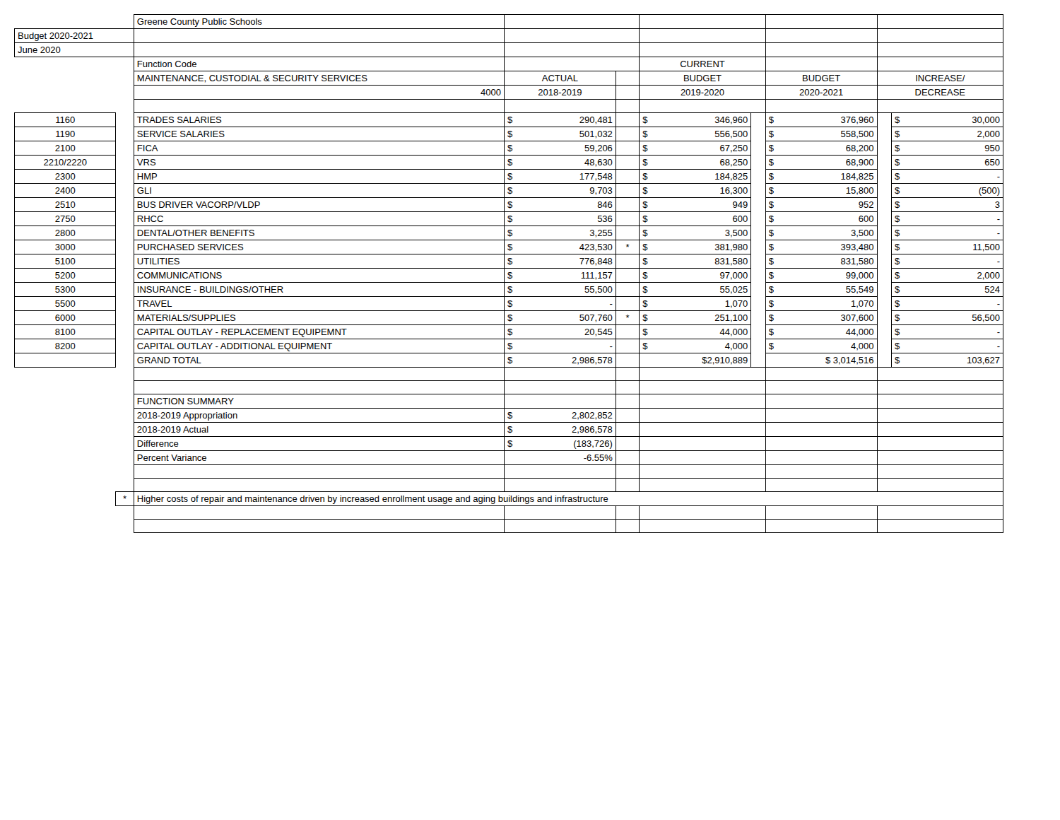| | | Greene County Public Schools | | | | |
| Budget 2020-2021 | | | | | |
| June 2020 | | | | | |
| | | Function Code | | CURRENT | | |
| | | MAINTENANCE, CUSTODIAL & SECURITY SERVICES | ACTUAL | | BUDGET | BUDGET | INCREASE/ |
| | | 4000 | 2018-2019 | | 2019-2020 | 2020-2021 | DECREASE |
| 1160 | | TRADES SALARIES | $ | 290,481 | | $ | 346,960 | | $ | 376,960 | | $ | 30,000 |
| 1190 | | SERVICE SALARIES | $ | 501,032 | | $ | 556,500 | | $ | 558,500 | | $ | 2,000 |
| 2100 | | FICA | $ | 59,206 | | $ | 67,250 | | $ | 68,200 | | $ | 950 |
| 2210/2220 | | VRS | $ | 48,630 | | $ | 68,250 | | $ | 68,900 | | $ | 650 |
| 2300 | | HMP | $ | 177,548 | | $ | 184,825 | | $ | 184,825 | | $ | - |
| 2400 | | GLI | $ | 9,703 | | $ | 16,300 | | $ | 15,800 | | $ | (500) |
| 2510 | | BUS DRIVER VACORP/VLDP | $ | 846 | | $ | 949 | | $ | 952 | | $ | 3 |
| 2750 | | RHCC | $ | 536 | | $ | 600 | | $ | 600 | | $ | - |
| 2800 | | DENTAL/OTHER BENEFITS | $ | 3,255 | | $ | 3,500 | | $ | 3,500 | | $ | - |
| 3000 | | PURCHASED SERVICES | $ | 423,530 | * | $ | 381,980 | | $ | 393,480 | | $ | 11,500 |
| 5100 | | UTILITIES | $ | 776,848 | | $ | 831,580 | | $ | 831,580 | | $ | - |
| 5200 | | COMMUNICATIONS | $ | 111,157 | | $ | 97,000 | | $ | 99,000 | | $ | 2,000 |
| 5300 | | INSURANCE - BUILDINGS/OTHER | $ | 55,500 | | $ | 55,025 | | $ | 55,549 | | $ | 524 |
| 5500 | | TRAVEL | $ | - | | $ | 1,070 | | $ | 1,070 | | $ | - |
| 6000 | | MATERIALS/SUPPLIES | $ | 507,760 | * | $ | 251,100 | | $ | 307,600 | | $ | 56,500 |
| 8100 | | CAPITAL OUTLAY - REPLACEMENT EQUIPEMNT | $ | 20,545 | | $ | 44,000 | | $ | 44,000 | | $ | - |
| 8200 | | CAPITAL OUTLAY - ADDITIONAL EQUIPMENT | $ | - | | $ | 4,000 | | $ | 4,000 | | $ | - |
| | | GRAND TOTAL | $ | 2,986,578 | | $2,910,889 | | $ 3,014,516 | | $ | 103,627 |
| | | FUNCTION SUMMARY | | | | | |
| | | 2018-2019 Appropriation | $ | 2,802,852 | | | | |
| | | 2018-2019 Actual | $ | 2,986,578 | | | | |
| | | Difference | $ | (183,726) | | | | |
| | | Percent Variance | -6.55% | | | | |
| | * | Higher costs of repair and maintenance driven by increased enrollment usage and aging buildings and infrastructure |